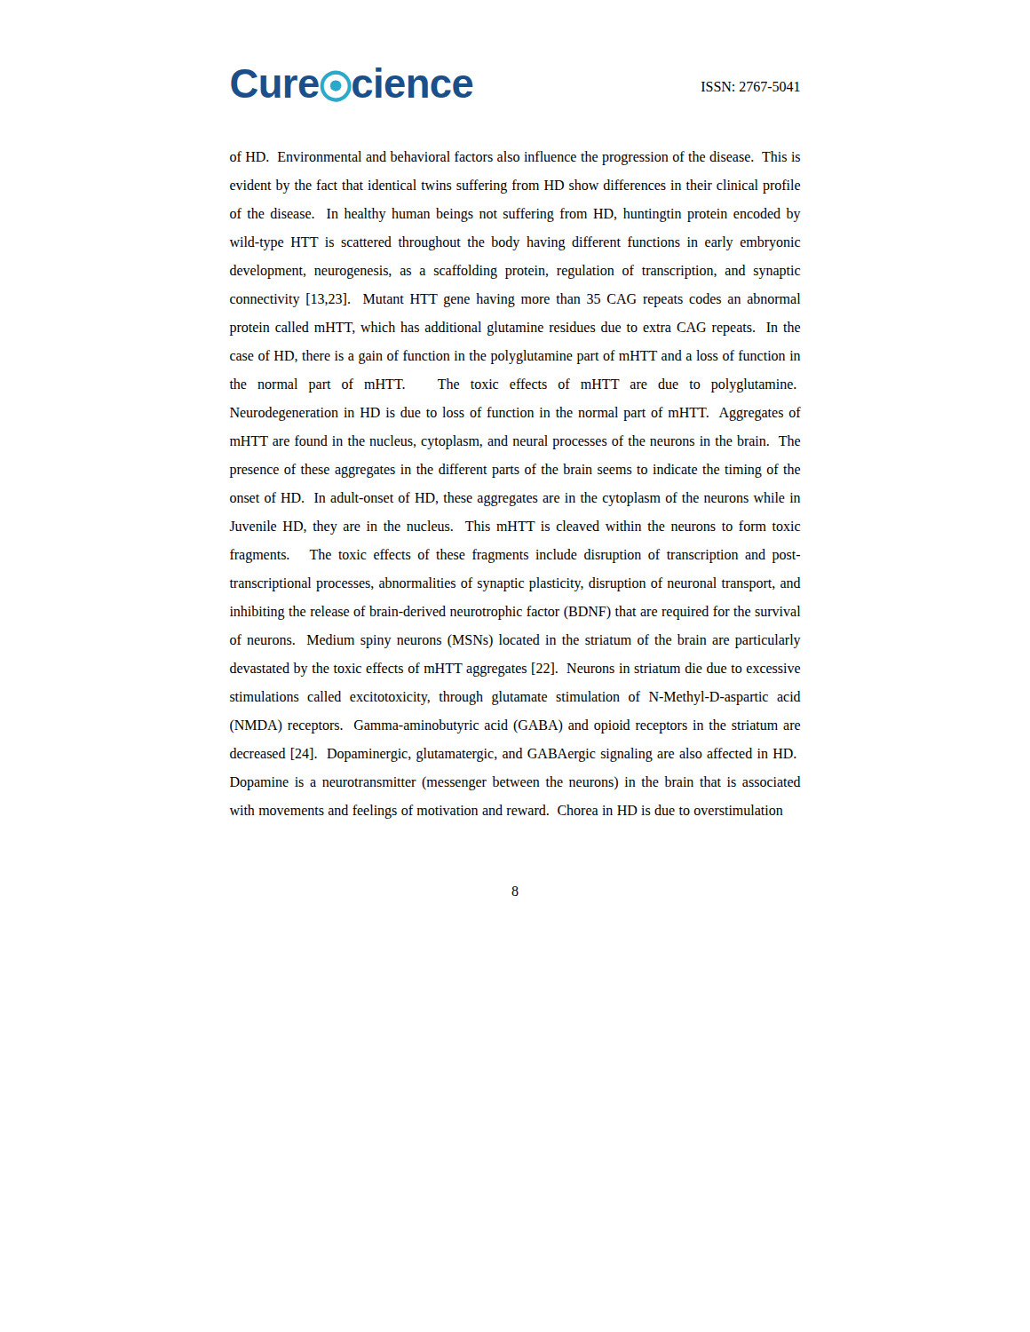Cure⦿cience
ISSN: 2767-5041
of HD. Environmental and behavioral factors also influence the progression of the disease. This is evident by the fact that identical twins suffering from HD show differences in their clinical profile of the disease. In healthy human beings not suffering from HD, huntingtin protein encoded by wild-type HTT is scattered throughout the body having different functions in early embryonic development, neurogenesis, as a scaffolding protein, regulation of transcription, and synaptic connectivity [13,23]. Mutant HTT gene having more than 35 CAG repeats codes an abnormal protein called mHTT, which has additional glutamine residues due to extra CAG repeats. In the case of HD, there is a gain of function in the polyglutamine part of mHTT and a loss of function in the normal part of mHTT. The toxic effects of mHTT are due to polyglutamine. Neurodegeneration in HD is due to loss of function in the normal part of mHTT. Aggregates of mHTT are found in the nucleus, cytoplasm, and neural processes of the neurons in the brain. The presence of these aggregates in the different parts of the brain seems to indicate the timing of the onset of HD. In adult-onset of HD, these aggregates are in the cytoplasm of the neurons while in Juvenile HD, they are in the nucleus. This mHTT is cleaved within the neurons to form toxic fragments. The toxic effects of these fragments include disruption of transcription and post-transcriptional processes, abnormalities of synaptic plasticity, disruption of neuronal transport, and inhibiting the release of brain-derived neurotrophic factor (BDNF) that are required for the survival of neurons. Medium spiny neurons (MSNs) located in the striatum of the brain are particularly devastated by the toxic effects of mHTT aggregates [22]. Neurons in striatum die due to excessive stimulations called excitotoxicity, through glutamate stimulation of N-Methyl-D-aspartic acid (NMDA) receptors. Gamma-aminobutyric acid (GABA) and opioid receptors in the striatum are decreased [24]. Dopaminergic, glutamatergic, and GABAergic signaling are also affected in HD. Dopamine is a neurotransmitter (messenger between the neurons) in the brain that is associated with movements and feelings of motivation and reward. Chorea in HD is due to overstimulation
8